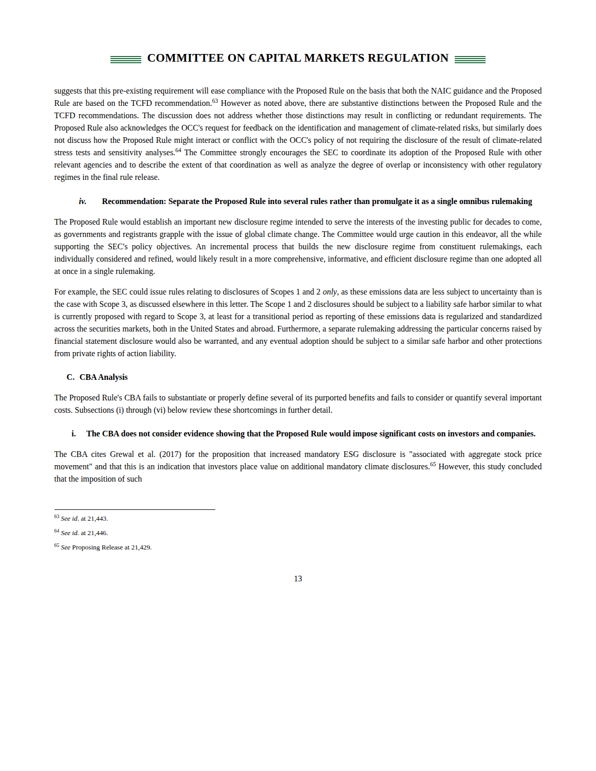COMMITTEE ON CAPITAL MARKETS REGULATION
suggests that this pre-existing requirement will ease compliance with the Proposed Rule on the basis that both the NAIC guidance and the Proposed Rule are based on the TCFD recommendation.63 However as noted above, there are substantive distinctions between the Proposed Rule and the TCFD recommendations. The discussion does not address whether those distinctions may result in conflicting or redundant requirements. The Proposed Rule also acknowledges the OCC's request for feedback on the identification and management of climate-related risks, but similarly does not discuss how the Proposed Rule might interact or conflict with the OCC's policy of not requiring the disclosure of the result of climate-related stress tests and sensitivity analyses.64 The Committee strongly encourages the SEC to coordinate its adoption of the Proposed Rule with other relevant agencies and to describe the extent of that coordination as well as analyze the degree of overlap or inconsistency with other regulatory regimes in the final rule release.
iv. Recommendation: Separate the Proposed Rule into several rules rather than promulgate it as a single omnibus rulemaking
The Proposed Rule would establish an important new disclosure regime intended to serve the interests of the investing public for decades to come, as governments and registrants grapple with the issue of global climate change. The Committee would urge caution in this endeavor, all the while supporting the SEC's policy objectives. An incremental process that builds the new disclosure regime from constituent rulemakings, each individually considered and refined, would likely result in a more comprehensive, informative, and efficient disclosure regime than one adopted all at once in a single rulemaking.
For example, the SEC could issue rules relating to disclosures of Scopes 1 and 2 only, as these emissions data are less subject to uncertainty than is the case with Scope 3, as discussed elsewhere in this letter. The Scope 1 and 2 disclosures should be subject to a liability safe harbor similar to what is currently proposed with regard to Scope 3, at least for a transitional period as reporting of these emissions data is regularized and standardized across the securities markets, both in the United States and abroad. Furthermore, a separate rulemaking addressing the particular concerns raised by financial statement disclosure would also be warranted, and any eventual adoption should be subject to a similar safe harbor and other protections from private rights of action liability.
C. CBA Analysis
The Proposed Rule's CBA fails to substantiate or properly define several of its purported benefits and fails to consider or quantify several important costs. Subsections (i) through (vi) below review these shortcomings in further detail.
i. The CBA does not consider evidence showing that the Proposed Rule would impose significant costs on investors and companies.
The CBA cites Grewal et al. (2017) for the proposition that increased mandatory ESG disclosure is "associated with aggregate stock price movement" and that this is an indication that investors place value on additional mandatory climate disclosures.65 However, this study concluded that the imposition of such
63 See id. at 21,443.
64 See id. at 21,446.
65 See Proposing Release at 21,429.
13